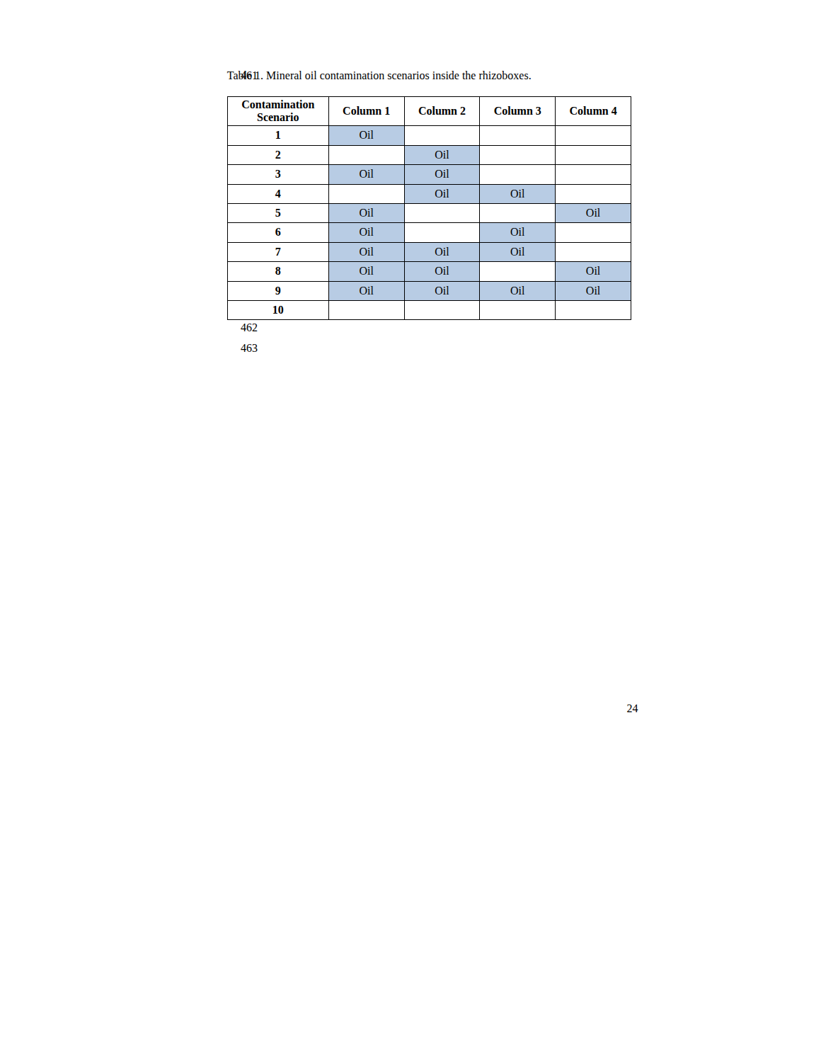461 Table 1. Mineral oil contamination scenarios inside the rhizoboxes.
| Contamination Scenario | Column 1 | Column 2 | Column 3 | Column 4 |
| --- | --- | --- | --- | --- |
| 1 | Oil | | | |
| 2 | | Oil | | |
| 3 | Oil | Oil | | |
| 4 | | Oil | Oil | |
| 5 | Oil | | | Oil |
| 6 | Oil | | Oil | |
| 7 | Oil | Oil | Oil | |
| 8 | Oil | Oil | | Oil |
| 9 | Oil | Oil | Oil | Oil |
| 10 | | | | |
462
463
24